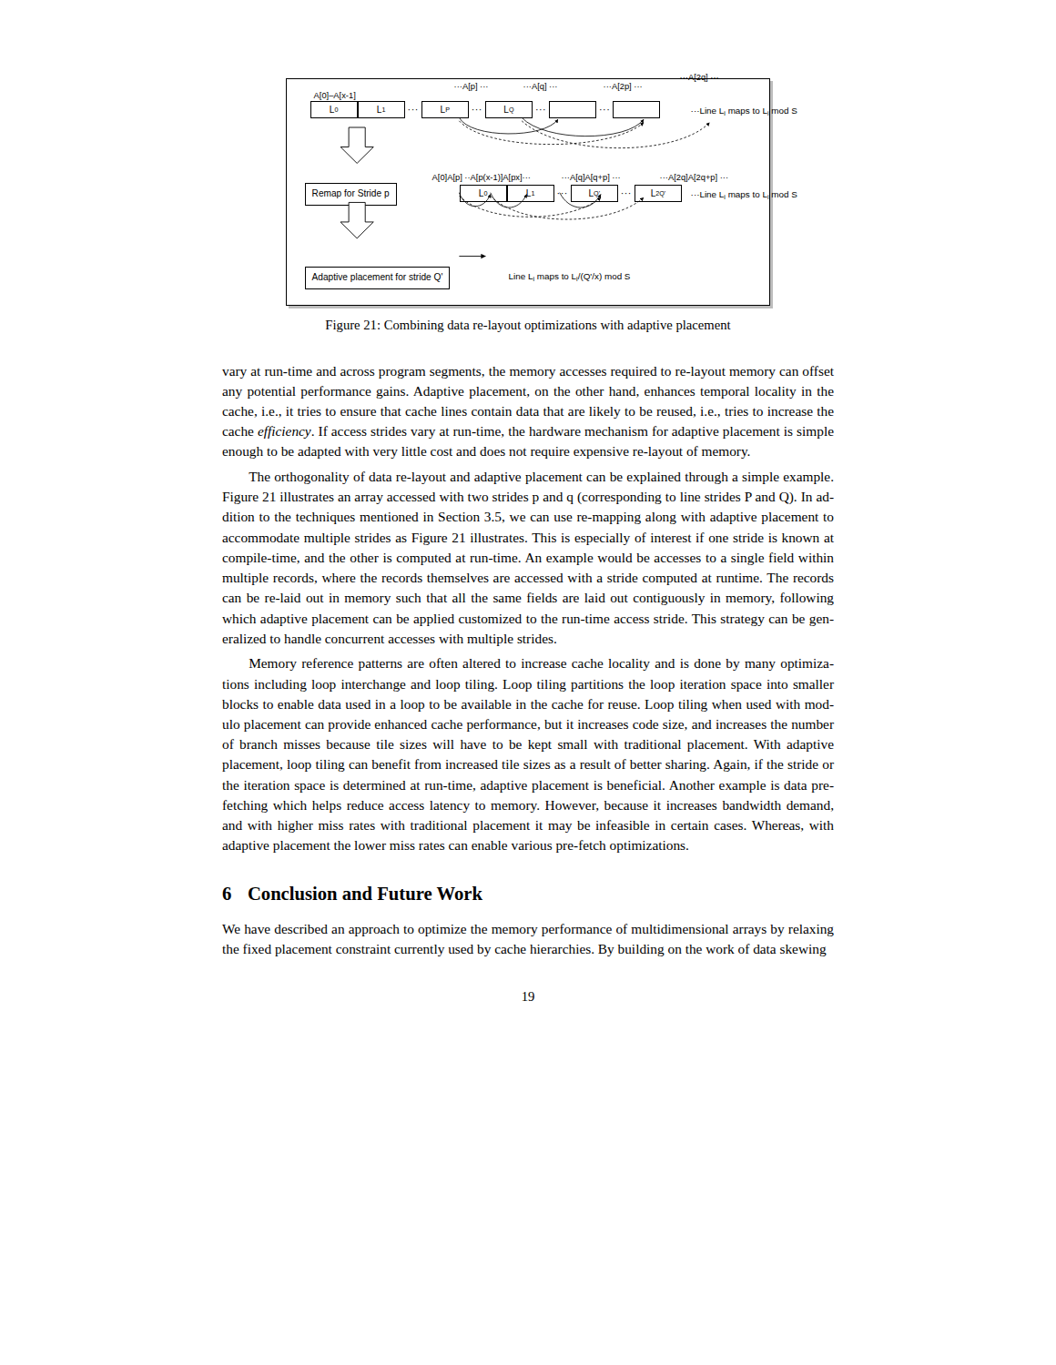A[0]–A[x-1] ···A[p] ··· ···A[q] ··· ···A[2p] ··· ···A[2q] ···
L0
L1
···
LP
···
LQ
···
···
···Line Li maps to Li mod S A[0]A[p] ··A[p(x-1)]A[px]··· ···A[q]A[q+p] ··· ···A[2q]A[2q+p] ···
L0
L1
···
LQ'
···
L2Q'
···Line Li maps to Li mod S
Remap for Stride p
Adaptive placement for stride Q'
Line Li maps to Li/(Q'/x) mod S
Figure 21: Combining data re-layout optimizations with adaptive placement
vary at run-time and across program segments, the memory accesses required to re-layout memory can offset any potential performance gains. Adaptive placement, on the other hand, enhances temporal locality in the cache, i.e., it tries to ensure that cache lines contain data that are likely to be reused, i.e., tries to increase the cache efficiency. If access strides vary at run-time, the hardware mechanism for adaptive placement is simple enough to be adapted with very little cost and does not require expensive re-layout of memory.
The orthogonality of data re-layout and adaptive placement can be explained through a simple example. Figure 21 illustrates an array accessed with two strides p and q (corresponding to line strides P and Q). In addition to the techniques mentioned in Section 3.5, we can use re-mapping along with adaptive placement to accommodate multiple strides as Figure 21 illustrates. This is especially of interest if one stride is known at compile-time, and the other is computed at run-time. An example would be accesses to a single field within multiple records, where the records themselves are accessed with a stride computed at runtime. The records can be re-laid out in memory such that all the same fields are laid out contiguously in memory, following which adaptive placement can be applied customized to the run-time access stride. This strategy can be generalized to handle concurrent accesses with multiple strides.
Memory reference patterns are often altered to increase cache locality and is done by many optimizations including loop interchange and loop tiling. Loop tiling partitions the loop iteration space into smaller blocks to enable data used in a loop to be available in the cache for reuse. Loop tiling when used with modulo placement can provide enhanced cache performance, but it increases code size, and increases the number of branch misses because tile sizes will have to be kept small with traditional placement. With adaptive placement, loop tiling can benefit from increased tile sizes as a result of better sharing. Again, if the stride or the iteration space is determined at run-time, adaptive placement is beneficial. Another example is data pre-fetching which helps reduce access latency to memory. However, because it increases bandwidth demand, and with higher miss rates with traditional placement it may be infeasible in certain cases. Whereas, with adaptive placement the lower miss rates can enable various pre-fetch optimizations.
6 Conclusion and Future Work
We have described an approach to optimize the memory performance of multidimensional arrays by relaxing the fixed placement constraint currently used by cache hierarchies. By building on the work of data skewing
19